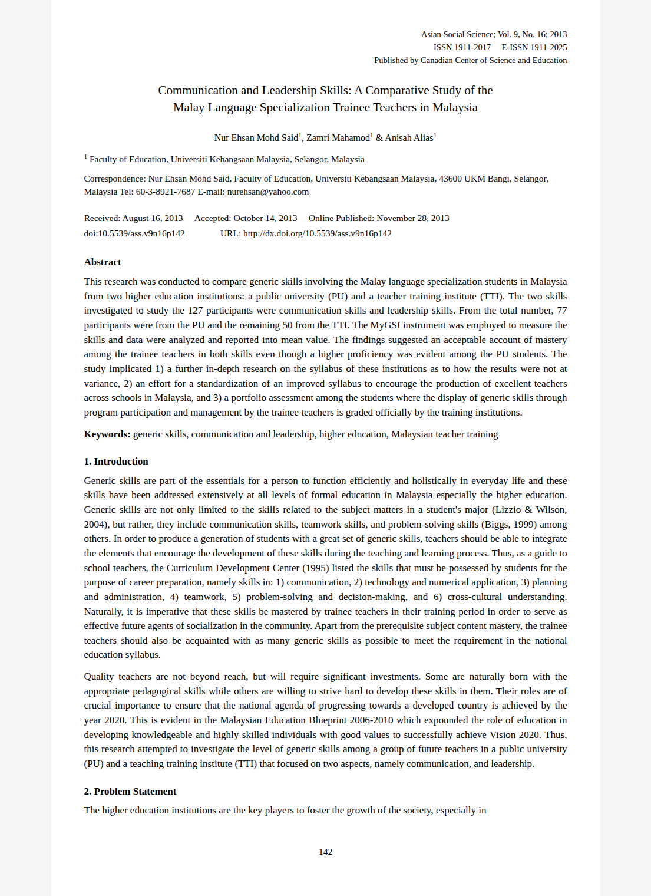Asian Social Science; Vol. 9, No. 16; 2013
ISSN 1911-2017 E-ISSN 1911-2025
Published by Canadian Center of Science and Education
Communication and Leadership Skills: A Comparative Study of the
Malay Language Specialization Trainee Teachers in Malaysia
Nur Ehsan Mohd Said1, Zamri Mahamod1 & Anisah Alias1
1 Faculty of Education, Universiti Kebangsaan Malaysia, Selangor, Malaysia
Correspondence: Nur Ehsan Mohd Said, Faculty of Education, Universiti Kebangsaan Malaysia, 43600 UKM Bangi, Selangor, Malaysia Tel: 60-3-8921-7687 E-mail: nurehsan@yahoo.com
Received: August 16, 2013 Accepted: October 14, 2013 Online Published: November 28, 2013
doi:10.5539/ass.v9n16p142URL: http://dx.doi.org/10.5539/ass.v9n16p142
Abstract
This research was conducted to compare generic skills involving the Malay language specialization students in Malaysia from two higher education institutions: a public university (PU) and a teacher training institute (TTI). The two skills investigated to study the 127 participants were communication skills and leadership skills. From the total number, 77 participants were from the PU and the remaining 50 from the TTI. The MyGSI instrument was employed to measure the skills and data were analyzed and reported into mean value. The findings suggested an acceptable account of mastery among the trainee teachers in both skills even though a higher proficiency was evident among the PU students. The study implicated 1) a further in-depth research on the syllabus of these institutions as to how the results were not at variance, 2) an effort for a standardization of an improved syllabus to encourage the production of excellent teachers across schools in Malaysia, and 3) a portfolio assessment among the students where the display of generic skills through program participation and management by the trainee teachers is graded officially by the training institutions.
Keywords: generic skills, communication and leadership, higher education, Malaysian teacher training
1. Introduction
Generic skills are part of the essentials for a person to function efficiently and holistically in everyday life and these skills have been addressed extensively at all levels of formal education in Malaysia especially the higher education. Generic skills are not only limited to the skills related to the subject matters in a student's major (Lizzio & Wilson, 2004), but rather, they include communication skills, teamwork skills, and problem-solving skills (Biggs, 1999) among others. In order to produce a generation of students with a great set of generic skills, teachers should be able to integrate the elements that encourage the development of these skills during the teaching and learning process. Thus, as a guide to school teachers, the Curriculum Development Center (1995) listed the skills that must be possessed by students for the purpose of career preparation, namely skills in: 1) communication, 2) technology and numerical application, 3) planning and administration, 4) teamwork, 5) problem-solving and decision-making, and 6) cross-cultural understanding. Naturally, it is imperative that these skills be mastered by trainee teachers in their training period in order to serve as effective future agents of socialization in the community. Apart from the prerequisite subject content mastery, the trainee teachers should also be acquainted with as many generic skills as possible to meet the requirement in the national education syllabus.
Quality teachers are not beyond reach, but will require significant investments. Some are naturally born with the appropriate pedagogical skills while others are willing to strive hard to develop these skills in them. Their roles are of crucial importance to ensure that the national agenda of progressing towards a developed country is achieved by the year 2020. This is evident in the Malaysian Education Blueprint 2006-2010 which expounded the role of education in developing knowledgeable and highly skilled individuals with good values to successfully achieve Vision 2020. Thus, this research attempted to investigate the level of generic skills among a group of future teachers in a public university (PU) and a teaching training institute (TTI) that focused on two aspects, namely communication, and leadership.
2. Problem Statement
The higher education institutions are the key players to foster the growth of the society, especially in
142